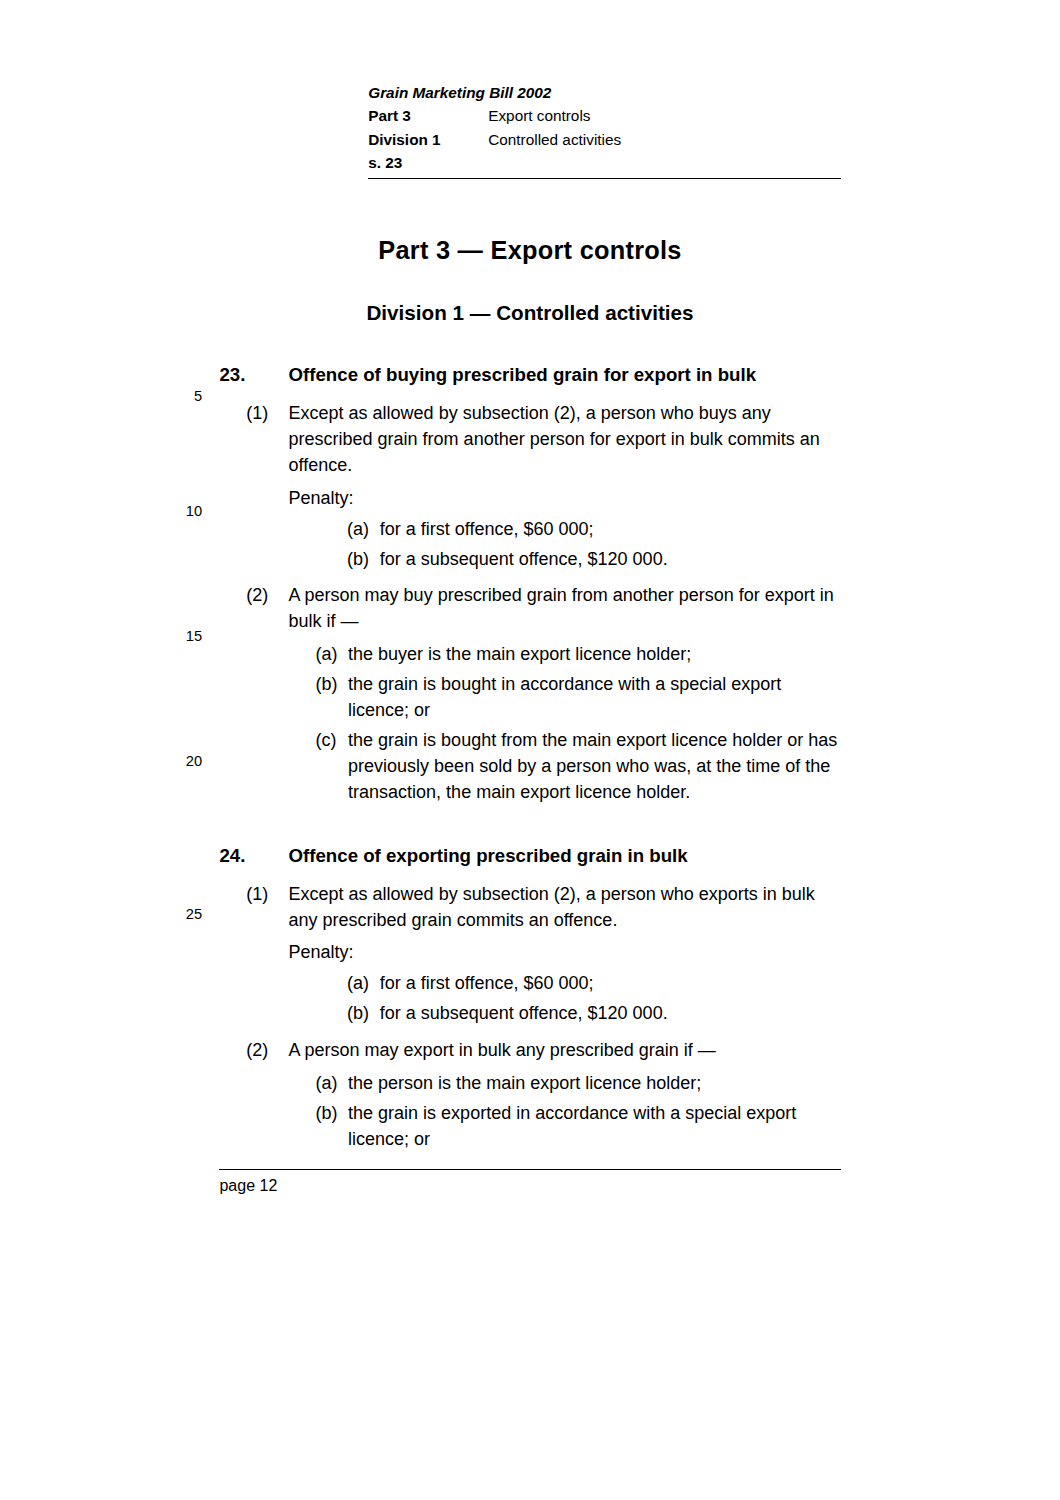| Grain Marketing Bill 2002 |
| Part 3 | Export controls |
| Division 1 | Controlled activities |
| s. 23 | |
Part 3 — Export controls
Division 1 — Controlled activities
23. Offence of buying prescribed grain for export in bulk
(1) Except as allowed by subsection (2), a person who buys any prescribed grain from another person for export in bulk commits an offence.
5
Penalty:
(a) for a first offence, $60 000;
(b) for a subsequent offence, $120 000.
(2) A person may buy prescribed grain from another person for export in bulk if —
10
(a) the buyer is the main export licence holder;
(b) the grain is bought in accordance with a special export licence; or
(c) the grain is bought from the main export licence holder or has previously been sold by a person who was, at the time of the transaction, the main export licence holder.
15
24. Offence of exporting prescribed grain in bulk
(1) Except as allowed by subsection (2), a person who exports in bulk any prescribed grain commits an offence.
20
Penalty:
(a) for a first offence, $60 000;
(b) for a subsequent offence, $120 000.
(2) A person may export in bulk any prescribed grain if —
(a) the person is the main export licence holder;
25
(b) the grain is exported in accordance with a special export licence; or
page 12